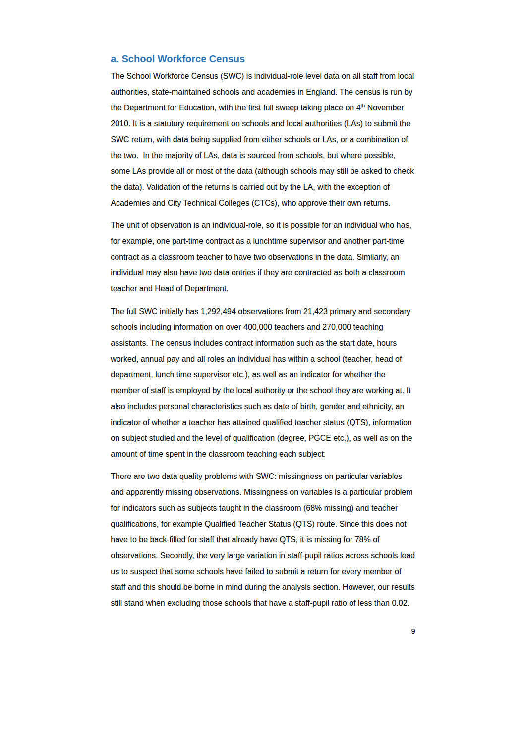a. School Workforce Census
The School Workforce Census (SWC) is individual-role level data on all staff from local authorities, state-maintained schools and academies in England. The census is run by the Department for Education, with the first full sweep taking place on 4th November 2010. It is a statutory requirement on schools and local authorities (LAs) to submit the SWC return, with data being supplied from either schools or LAs, or a combination of the two. In the majority of LAs, data is sourced from schools, but where possible, some LAs provide all or most of the data (although schools may still be asked to check the data). Validation of the returns is carried out by the LA, with the exception of Academies and City Technical Colleges (CTCs), who approve their own returns.
The unit of observation is an individual-role, so it is possible for an individual who has, for example, one part-time contract as a lunchtime supervisor and another part-time contract as a classroom teacher to have two observations in the data. Similarly, an individual may also have two data entries if they are contracted as both a classroom teacher and Head of Department.
The full SWC initially has 1,292,494 observations from 21,423 primary and secondary schools including information on over 400,000 teachers and 270,000 teaching assistants. The census includes contract information such as the start date, hours worked, annual pay and all roles an individual has within a school (teacher, head of department, lunch time supervisor etc.), as well as an indicator for whether the member of staff is employed by the local authority or the school they are working at. It also includes personal characteristics such as date of birth, gender and ethnicity, an indicator of whether a teacher has attained qualified teacher status (QTS), information on subject studied and the level of qualification (degree, PGCE etc.), as well as on the amount of time spent in the classroom teaching each subject.
There are two data quality problems with SWC: missingness on particular variables and apparently missing observations. Missingness on variables is a particular problem for indicators such as subjects taught in the classroom (68% missing) and teacher qualifications, for example Qualified Teacher Status (QTS) route. Since this does not have to be back-filled for staff that already have QTS, it is missing for 78% of observations. Secondly, the very large variation in staff-pupil ratios across schools lead us to suspect that some schools have failed to submit a return for every member of staff and this should be borne in mind during the analysis section. However, our results still stand when excluding those schools that have a staff-pupil ratio of less than 0.02.
9